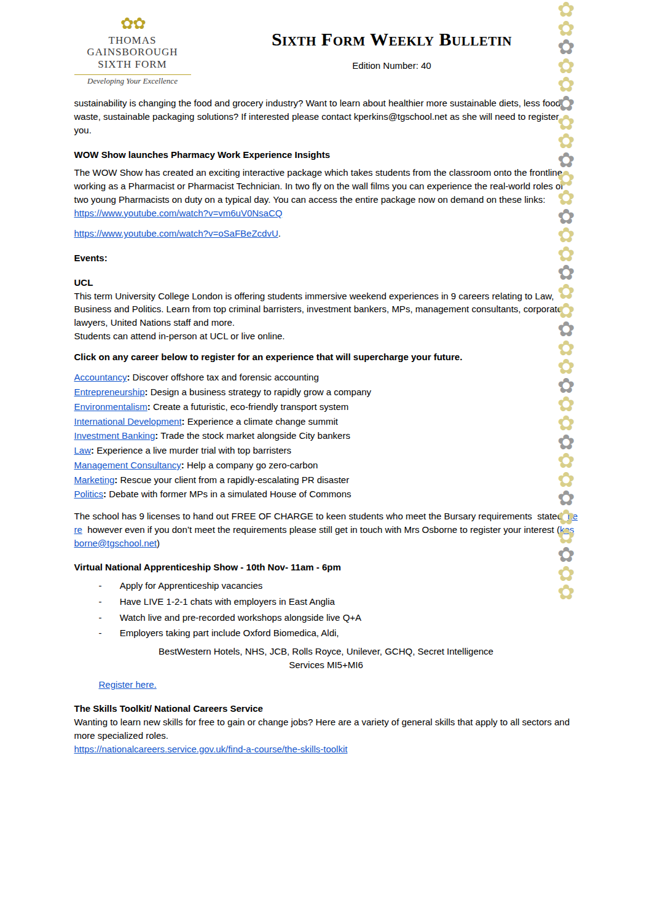✿✿✿✿ ✿✿✿✿ ✿✿✿✿ ✿✿✿✿ ✿✿✿✿ ✿✿✿✿ ✿✿✿✿ ✿✿✿✿
✿✿
THOMAS
GAINSBOROUGH
SIXTH FORM
Developing Your Excellence
Sixth Form Weekly Bulletin
Edition Number: 40
sustainability is changing the food and grocery industry? Want to learn about healthier more sustainable diets, less food waste, sustainable packaging solutions? If interested please contact kperkins@tgschool.net as she will need to register you.
WOW Show launches Pharmacy Work Experience Insights
The WOW Show has created an exciting interactive package which takes students from the classroom onto the frontline working as a Pharmacist or Pharmacist Technician. In two fly on the wall films you can experience the real-world roles of two young Pharmacists on duty on a typical day. You can access the entire package now on demand on these links:
https://www.youtube.com/watch?v=vm6uV0NsaCQ
https://www.youtube.com/watch?v=oSaFBeZcdvU.
Events:
UCL
This term University College London is offering students immersive weekend experiences in 9 careers relating to Law, Business and Politics. Learn from top criminal barristers, investment bankers, MPs, management consultants, corporate lawyers, United Nations staff and more.
Students can attend in-person at UCL or live online.
Click on any career below to register for an experience that will supercharge your future.
Accountancy: Discover offshore tax and forensic accounting
Entrepreneurship: Design a business strategy to rapidly grow a company
Environmentalism: Create a futuristic, eco-friendly transport system
International Development: Experience a climate change summit
Investment Banking: Trade the stock market alongside City bankers
Law: Experience a live murder trial with top barristers
Management Consultancy: Help a company go zero-carbon
Marketing: Rescue your client from a rapidly-escalating PR disaster
Politics: Debate with former MPs in a simulated House of Commons
The school has 9 licenses to hand out FREE OF CHARGE to keen students who meet the Bursary requirements stated here however even if you don’t meet the requirements please still get in touch with Mrs Osborne to register your interest (kosborne@tgschool.net)
Virtual National Apprenticeship Show - 10th Nov- 11am - 6pm
- Apply for Apprenticeship vacancies
- Have LIVE 1-2-1 chats with employers in East Anglia
- Watch live and pre-recorded workshops alongside live Q+A
- Employers taking part include Oxford Biomedica, Aldi,
BestWestern Hotels, NHS, JCB, Rolls Royce, Unilever, GCHQ, Secret Intelligence
Services MI5+MI6
Register here.
The Skills Toolkit/ National Careers Service
Wanting to learn new skills for free to gain or change jobs? Here are a variety of general skills that apply to all sectors and more specialized roles.
https://nationalcareers.service.gov.uk/find-a-course/the-skills-toolkit